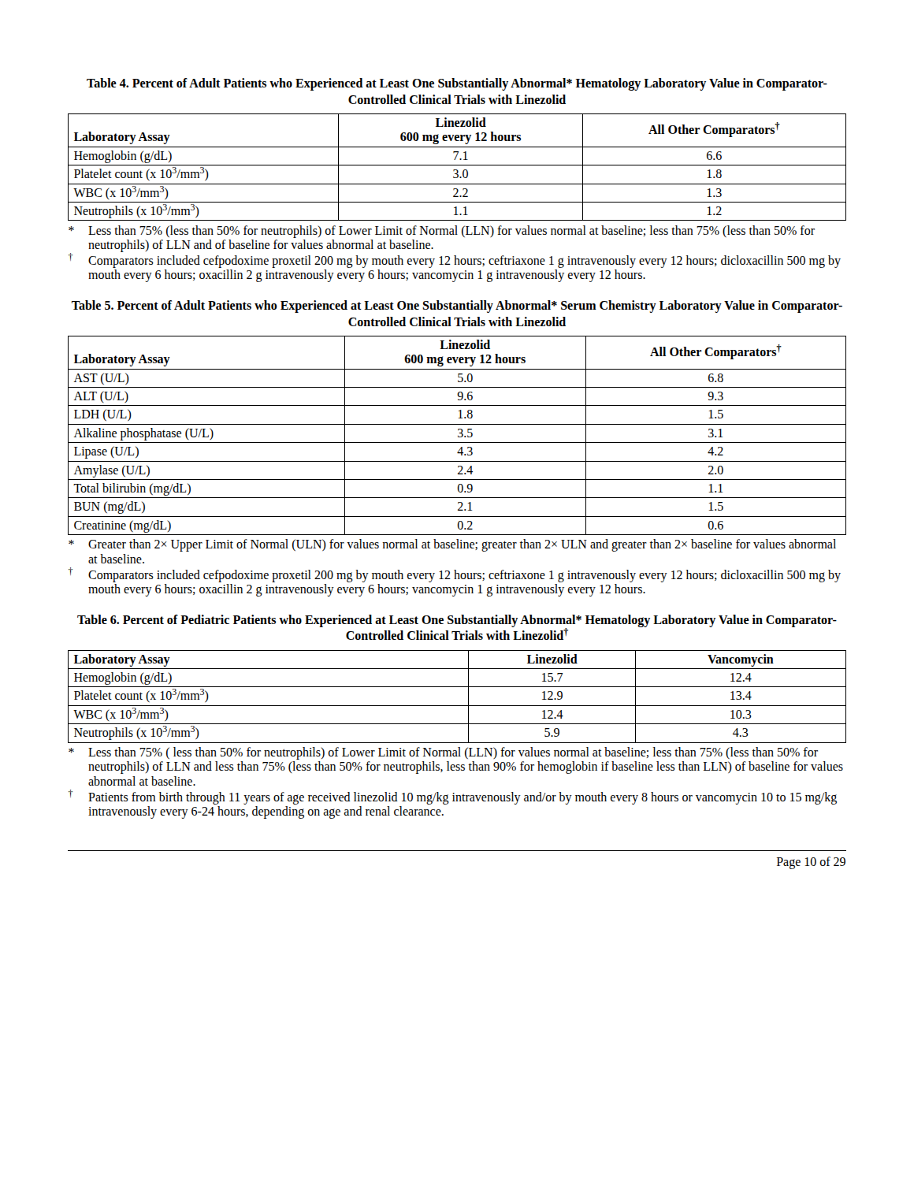Table 4. Percent of Adult Patients who Experienced at Least One Substantially Abnormal* Hematology Laboratory Value in Comparator-Controlled Clinical Trials with Linezolid
| Laboratory Assay | Linezolid 600 mg every 12 hours | All Other Comparators † |
| --- | --- | --- |
| Hemoglobin (g/dL) | 7.1 | 6.6 |
| Platelet count (x 10 3 /mm 3 ) | 3.0 | 1.8 |
| WBC (x 10 3 /mm 3 ) | 2.2 | 1.3 |
| Neutrophils (x 10 3 /mm 3 ) | 1.1 | 1.2 |
* Less than 75% (less than 50% for neutrophils) of Lower Limit of Normal (LLN) for values normal at baseline; less than 75% (less than 50% for neutrophils) of LLN and of baseline for values abnormal at baseline.
† Comparators included cefpodoxime proxetil 200 mg by mouth every 12 hours; ceftriaxone 1 g intravenously every 12 hours; dicloxacillin 500 mg by mouth every 6 hours; oxacillin 2 g intravenously every 6 hours; vancomycin 1 g intravenously every 12 hours.
Table 5. Percent of Adult Patients who Experienced at Least One Substantially Abnormal* Serum Chemistry Laboratory Value in Comparator-Controlled Clinical Trials with Linezolid
| Laboratory Assay | Linezolid 600 mg every 12 hours | All Other Comparators † |
| --- | --- | --- |
| AST (U/L) | 5.0 | 6.8 |
| ALT (U/L) | 9.6 | 9.3 |
| LDH (U/L) | 1.8 | 1.5 |
| Alkaline phosphatase (U/L) | 3.5 | 3.1 |
| Lipase (U/L) | 4.3 | 4.2 |
| Amylase (U/L) | 2.4 | 2.0 |
| Total bilirubin (mg/dL) | 0.9 | 1.1 |
| BUN (mg/dL) | 2.1 | 1.5 |
| Creatinine (mg/dL) | 0.2 | 0.6 |
* Greater than 2× Upper Limit of Normal (ULN) for values normal at baseline; greater than 2× ULN and greater than 2× baseline for values abnormal at baseline.
† Comparators included cefpodoxime proxetil 200 mg by mouth every 12 hours; ceftriaxone 1 g intravenously every 12 hours; dicloxacillin 500 mg by mouth every 6 hours; oxacillin 2 g intravenously every 6 hours; vancomycin 1 g intravenously every 12 hours.
Table 6. Percent of Pediatric Patients who Experienced at Least One Substantially Abnormal* Hematology Laboratory Value in Comparator-Controlled Clinical Trials with Linezolid†
| Laboratory Assay | Linezolid | Vancomycin |
| --- | --- | --- |
| Hemoglobin (g/dL) | 15.7 | 12.4 |
| Platelet count (x 10 3 /mm 3 ) | 12.9 | 13.4 |
| WBC (x 10 3 /mm 3 ) | 12.4 | 10.3 |
| Neutrophils (x 10 3 /mm 3 ) | 5.9 | 4.3 |
* Less than 75% ( less than 50% for neutrophils) of Lower Limit of Normal (LLN) for values normal at baseline; less than 75% (less than 50% for neutrophils) of LLN and less than 75% (less than 50% for neutrophils, less than 90% for hemoglobin if baseline less than LLN) of baseline for values abnormal at baseline.
† Patients from birth through 11 years of age received linezolid 10 mg/kg intravenously and/or by mouth every 8 hours or vancomycin 10 to 15 mg/kg intravenously every 6-24 hours, depending on age and renal clearance.
Page 10 of 29